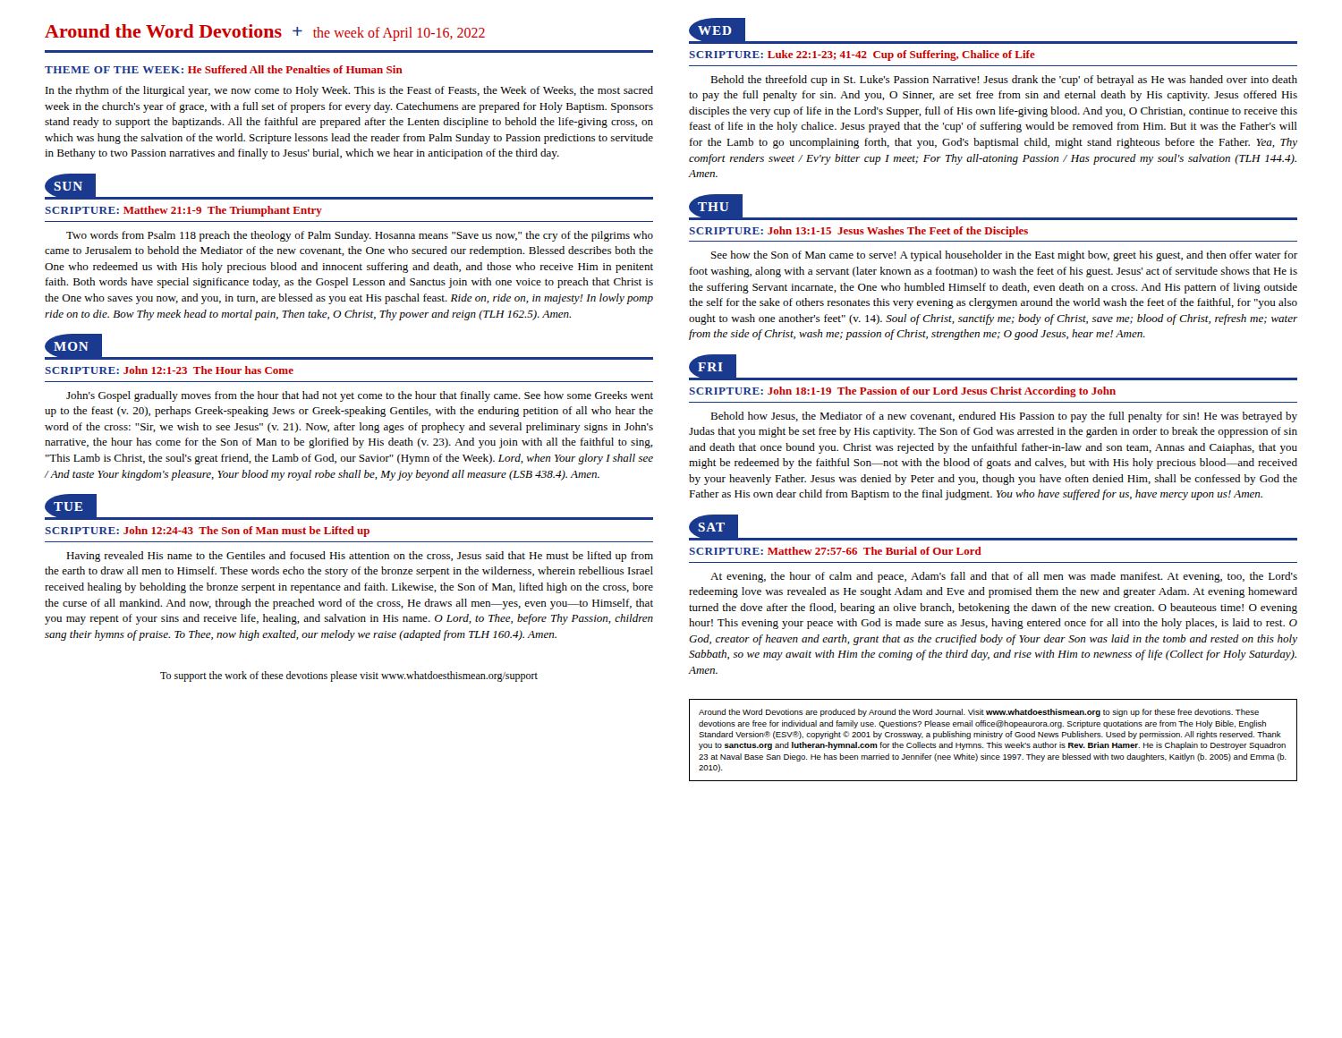Around the Word Devotions + the week of April 10-16, 2022
THEME OF THE WEEK: He Suffered All the Penalties of Human Sin
In the rhythm of the liturgical year, we now come to Holy Week. This is the Feast of Feasts, the Week of Weeks, the most sacred week in the church's year of grace, with a full set of propers for every day. Catechumens are prepared for Holy Baptism. Sponsors stand ready to support the baptizands. All the faithful are prepared after the Lenten discipline to behold the life-giving cross, on which was hung the salvation of the world. Scripture lessons lead the reader from Palm Sunday to Passion predictions to servitude in Bethany to two Passion narratives and finally to Jesus' burial, which we hear in anticipation of the third day.
SUN
SCRIPTURE: Matthew 21:1-9 The Triumphant Entry
Two words from Psalm 118 preach the theology of Palm Sunday. Hosanna means "Save us now," the cry of the pilgrims who came to Jerusalem to behold the Mediator of the new covenant, the One who secured our redemption. Blessed describes both the One who redeemed us with His holy precious blood and innocent suffering and death, and those who receive Him in penitent faith. Both words have special significance today, as the Gospel Lesson and Sanctus join with one voice to preach that Christ is the One who saves you now, and you, in turn, are blessed as you eat His paschal feast. Ride on, ride on, in majesty! In lowly pomp ride on to die. Bow Thy meek head to mortal pain, Then take, O Christ, Thy power and reign (TLH 162.5). Amen.
MON
SCRIPTURE: John 12:1-23 The Hour has Come
John's Gospel gradually moves from the hour that had not yet come to the hour that finally came. See how some Greeks went up to the feast (v. 20), perhaps Greek-speaking Jews or Greek-speaking Gentiles, with the enduring petition of all who hear the word of the cross: "Sir, we wish to see Jesus" (v. 21). Now, after long ages of prophecy and several preliminary signs in John's narrative, the hour has come for the Son of Man to be glorified by His death (v. 23). And you join with all the faithful to sing, "This Lamb is Christ, the soul's great friend, the Lamb of God, our Savior" (Hymn of the Week). Lord, when Your glory I shall see / And taste Your kingdom's pleasure, Your blood my royal robe shall be, My joy beyond all measure (LSB 438.4). Amen.
TUE
SCRIPTURE: John 12:24-43 The Son of Man must be Lifted up
Having revealed His name to the Gentiles and focused His attention on the cross, Jesus said that He must be lifted up from the earth to draw all men to Himself. These words echo the story of the bronze serpent in the wilderness, wherein rebellious Israel received healing by beholding the bronze serpent in repentance and faith. Likewise, the Son of Man, lifted high on the cross, bore the curse of all mankind. And now, through the preached word of the cross, He draws all men—yes, even you—to Himself, that you may repent of your sins and receive life, healing, and salvation in His name. O Lord, to Thee, before Thy Passion, children sang their hymns of praise. To Thee, now high exalted, our melody we raise (adapted from TLH 160.4). Amen.
To support the work of these devotions please visit www.whatdoesthismean.org/support
WED
SCRIPTURE: Luke 22:1-23; 41-42 Cup of Suffering, Chalice of Life
Behold the threefold cup in St. Luke's Passion Narrative! Jesus drank the 'cup' of betrayal as He was handed over into death to pay the full penalty for sin. And you, O Sinner, are set free from sin and eternal death by His captivity. Jesus offered His disciples the very cup of life in the Lord's Supper, full of His own life-giving blood. And you, O Christian, continue to receive this feast of life in the holy chalice. Jesus prayed that the 'cup' of suffering would be removed from Him. But it was the Father's will for the Lamb to go uncomplaining forth, that you, God's baptismal child, might stand righteous before the Father. Yea, Thy comfort renders sweet / Ev'ry bitter cup I meet; For Thy all-atoning Passion / Has procured my soul's salvation (TLH 144.4). Amen.
THU
SCRIPTURE: John 13:1-15 Jesus Washes The Feet of the Disciples
See how the Son of Man came to serve! A typical householder in the East might bow, greet his guest, and then offer water for foot washing, along with a servant (later known as a footman) to wash the feet of his guest. Jesus' act of servitude shows that He is the suffering Servant incarnate, the One who humbled Himself to death, even death on a cross. And His pattern of living outside the self for the sake of others resonates this very evening as clergymen around the world wash the feet of the faithful, for "you also ought to wash one another's feet" (v. 14). Soul of Christ, sanctify me; body of Christ, save me; blood of Christ, refresh me; water from the side of Christ, wash me; passion of Christ, strengthen me; O good Jesus, hear me! Amen.
FRI
SCRIPTURE: John 18:1-19 The Passion of our Lord Jesus Christ According to John
Behold how Jesus, the Mediator of a new covenant, endured His Passion to pay the full penalty for sin! He was betrayed by Judas that you might be set free by His captivity. The Son of God was arrested in the garden in order to break the oppression of sin and death that once bound you. Christ was rejected by the unfaithful father-in-law and son team, Annas and Caiaphas, that you might be redeemed by the faithful Son—not with the blood of goats and calves, but with His holy precious blood—and received by your heavenly Father. Jesus was denied by Peter and you, though you have often denied Him, shall be confessed by God the Father as His own dear child from Baptism to the final judgment. You who have suffered for us, have mercy upon us! Amen.
SAT
SCRIPTURE: Matthew 27:57-66 The Burial of Our Lord
At evening, the hour of calm and peace, Adam's fall and that of all men was made manifest. At evening, too, the Lord's redeeming love was revealed as He sought Adam and Eve and promised them the new and greater Adam. At evening homeward turned the dove after the flood, bearing an olive branch, betokening the dawn of the new creation. O beauteous time! O evening hour! This evening your peace with God is made sure as Jesus, having entered once for all into the holy places, is laid to rest. O God, creator of heaven and earth, grant that as the crucified body of Your dear Son was laid in the tomb and rested on this holy Sabbath, so we may await with Him the coming of the third day, and rise with Him to newness of life (Collect for Holy Saturday). Amen.
Around the Word Devotions are produced by Around the Word Journal. Visit www.whatdoesthismean.org to sign up for these free devotions. These devotions are free for individual and family use. Questions? Please email office@hopeaurora.org. Scripture quotations are from The Holy Bible, English Standard Version® (ESV®), copyright © 2001 by Crossway, a publishing ministry of Good News Publishers. Used by permission. All rights reserved. Thank you to sanctus.org and lutheran-hymnal.com for the Collects and Hymns. This week's author is Rev. Brian Hamer. He is Chaplain to Destroyer Squadron 23 at Naval Base San Diego. He has been married to Jennifer (nee White) since 1997. They are blessed with two daughters, Kaitlyn (b. 2005) and Emma (b. 2010).